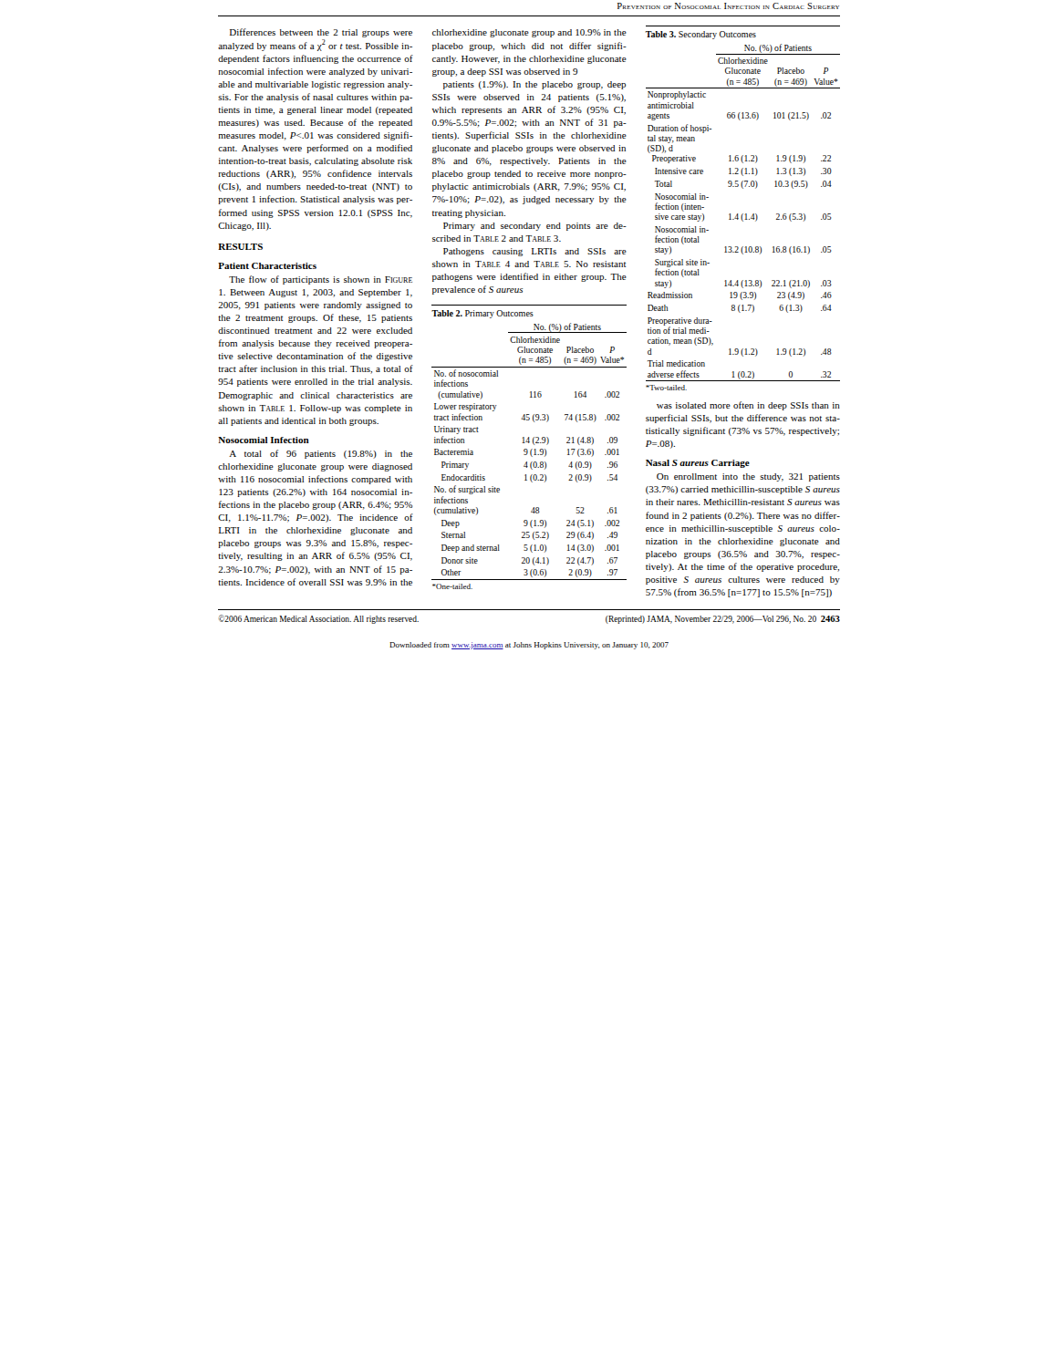Prevention of Nosocomial Infection in Cardiac Surgery
Differences between the 2 trial groups were analyzed by means of a χ2 or t test. Possible independent factors influencing the occurrence of nosocomial infection were analyzed by univariable and multivariable logistic regression analysis. For the analysis of nasal cultures within patients in time, a general linear model (repeated measures) was used. Because of the repeated measures model, P<.01 was considered significant. Analyses were performed on a modified intention-to-treat basis, calculating absolute risk reductions (ARR), 95% confidence intervals (CIs), and numbers needed-to-treat (NNT) to prevent 1 infection. Statistical analysis was performed using SPSS version 12.0.1 (SPSS Inc, Chicago, Ill).
RESULTS
Patient Characteristics
The flow of participants is shown in Figure 1. Between August 1, 2003, and September 1, 2005, 991 patients were randomly assigned to the 2 treatment groups. Of these, 15 patients discontinued treatment and 22 were excluded from analysis because they received preoperative selective decontamination of the digestive tract after inclusion in this trial. Thus, a total of 954 patients were enrolled in the trial analysis. Demographic and clinical characteristics are shown in Table 1. Follow-up was complete in all patients and identical in both groups.
Nosocomial Infection
A total of 96 patients (19.8%) in the chlorhexidine gluconate group were diagnosed with 116 nosocomial infections compared with 123 patients (26.2%) with 164 nosocomial infections in the placebo group (ARR, 6.4%; 95% CI, 1.1%-11.7%; P=.002). The incidence of LRTI in the chlorhexidine gluconate and placebo groups was 9.3% and 15.8%, respectively, resulting in an ARR of 6.5% (95% CI, 2.3%-10.7%; P=.002), with an NNT of 15 patients. Incidence of overall SSI was 9.9% in the chlorhexidine gluconate group and 10.9% in the placebo group, which did not differ significantly. However, in the chlorhexidine gluconate group, a deep SSI was observed in 9
patients (1.9%). In the placebo group, deep SSIs were observed in 24 patients (5.1%), which represents an ARR of 3.2% (95% CI, 0.9%-5.5%; P=.002; with an NNT of 31 patients). Superficial SSIs in the chlorhexidine gluconate and placebo groups were observed in 8% and 6%, respectively. Patients in the placebo group tended to receive more nonprophylactic antimicrobials (ARR, 7.9%; 95% CI, 7%-10%; P=.02), as judged necessary by the treating physician.
Primary and secondary end points are described in Table 2 and Table 3.
Pathogens causing LRTIs and SSIs are shown in Table 4 and Table 5. No resistant pathogens were identified in either group. The prevalence of S aureus
Table 2. Primary Outcomes
| | No. (%) of Patients |
| | Chlorhexidine Gluconate (n = 485) | Placebo (n = 469) | P Value* |
| No. of nosocomial infections (cumulative) | 116 | 164 | .002 |
| Lower respiratory tract infection | 45 (9.3) | 74 (15.8) | .002 |
| Urinary tract infection | 14 (2.9) | 21 (4.8) | .09 |
| Bacteremia | 9 (1.9) | 17 (3.6) | .001 |
| Primary | 4 (0.8) | 4 (0.9) | .96 |
| Endocarditis | 1 (0.2) | 2 (0.9) | .54 |
| No. of surgical site infections (cumulative) | 48 | 52 | .61 |
| Deep | 9 (1.9) | 24 (5.1) | .002 |
| Sternal | 25 (5.2) | 29 (6.4) | .49 |
| Deep and sternal | 5 (1.0) | 14 (3.0) | .001 |
| Donor site | 20 (4.1) | 22 (4.7) | .67 |
| Other | 3 (0.6) | 2 (0.9) | .97 |
*One-tailed.
Table 3. Secondary Outcomes
| | No. (%) of Patients |
| | Chlorhexidine Gluconate (n = 485) | Placebo (n = 469) | P Value* |
| Nonprophylactic antimicrobial agents | 66 (13.6) | 101 (21.5) | .02 |
| Duration of hospital stay, mean (SD), d Preoperative | 1.6 (1.2) | 1.9 (1.9) | .22 |
| Intensive care | 1.2 (1.1) | 1.3 (1.3) | .30 |
| Total | 9.5 (7.0) | 10.3 (9.5) | .04 |
| Nosocomial infection (intensive care stay) | 1.4 (1.4) | 2.6 (5.3) | .05 |
| Nosocomial infection (total stay) | 13.2 (10.8) | 16.8 (16.1) | .05 |
| Surgical site infection (total stay) | 14.4 (13.8) | 22.1 (21.0) | .03 |
| Readmission | 19 (3.9) | 23 (4.9) | .46 |
| Death | 8 (1.7) | 6 (1.3) | .64 |
| Preoperative duration of trial medication, mean (SD), d | 1.9 (1.2) | 1.9 (1.2) | .48 |
| Trial medication adverse effects | 1 (0.2) | 0 | .32 |
*Two-tailed.
was isolated more often in deep SSIs than in superficial SSIs, but the difference was not statistically significant (73% vs 57%, respectively; P=.08).
Nasal S aureus Carriage
On enrollment into the study, 321 patients (33.7%) carried methicillin-susceptible S aureus in their nares. Methicillin-resistant S aureus was found in 2 patients (0.2%). There was no difference in methicillin-susceptible S aureus colonization in the chlorhexidine gluconate and placebo groups (36.5% and 30.7%, respectively). At the time of the operative procedure, positive S aureus cultures were reduced by 57.5% (from 36.5% [n=177] to 15.5% [n=75])
©2006 American Medical Association. All rights reserved.
(Reprinted) JAMA, November 22/29, 2006—Vol 296, No. 20 2463
Downloaded from www.jama.com at Johns Hopkins University, on January 10, 2007